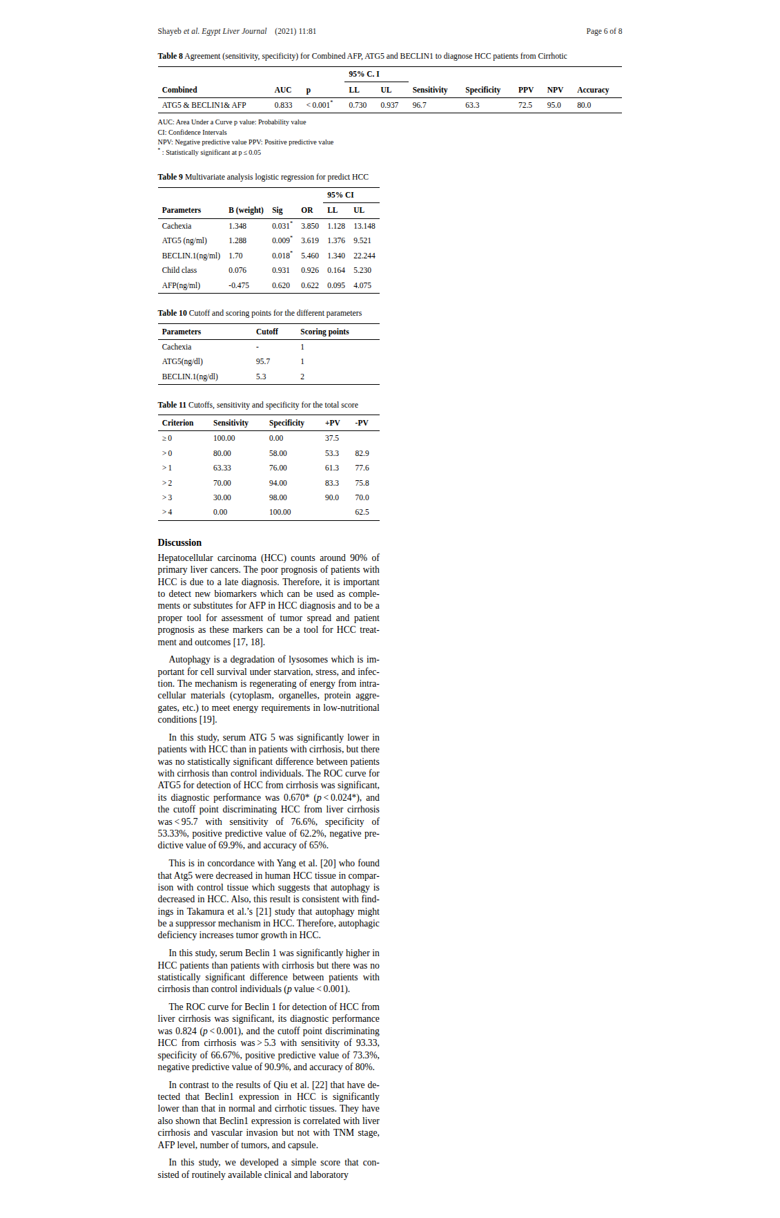Shayeb et al. Egypt Liver Journal (2021) 11:81
Page 6 of 8
Table 8 Agreement (sensitivity, specificity) for Combined AFP, ATG5 and BECLIN1 to diagnose HCC patients from Cirrhotic
| Combined | AUC | p | 95% C. I | Sensitivity | Specificity | PPV | NPV | Accuracy |
| --- | --- | --- | --- | --- | --- | --- | --- | --- |
| LL | UL |
| ATG5 & BECLIN1& AFP | 0.833 | < 0.001 * | 0.730 | 0.937 | 96.7 | 63.3 | 72.5 | 95.0 | 80.0 |
AUC: Area Under a Curve p value: Probability value
CI: Confidence Intervals
NPV: Negative predictive value PPV: Positive predictive value
* : Statistically significant at p ≤ 0.05
Table 9 Multivariate analysis logistic regression for predict HCC
| Parameters | B (weight) | Sig | OR | 95% CI |
| --- | --- | --- | --- | --- |
| LL | UL |
| Cachexia | 1.348 | 0.031 * | 3.850 | 1.128 | 13.148 |
| ATG5 (ng/ml) | 1.288 | 0.009 * | 3.619 | 1.376 | 9.521 |
| BECLIN.1(ng/ml) | 1.70 | 0.018 * | 5.460 | 1.340 | 22.244 |
| Child class | 0.076 | 0.931 | 0.926 | 0.164 | 5.230 |
| AFP(ng/ml) | -0.475 | 0.620 | 0.622 | 0.095 | 4.075 |
Table 10 Cutoff and scoring points for the different parameters
| Parameters | Cutoff | Scoring points |
| --- | --- | --- |
| Cachexia | - | 1 |
| ATG5(ng/dl) | 95.7 | 1 |
| BECLIN.1(ng/dl) | 5.3 | 2 |
Table 11 Cutoffs, sensitivity and specificity for the total score
| Criterion | Sensitivity | Specificity | +PV | -PV |
| --- | --- | --- | --- | --- |
| ≥ 0 | 100.00 | 0.00 | 37.5 | |
| > 0 | 80.00 | 58.00 | 53.3 | 82.9 |
| > 1 | 63.33 | 76.00 | 61.3 | 77.6 |
| > 2 | 70.00 | 94.00 | 83.3 | 75.8 |
| > 3 | 30.00 | 98.00 | 90.0 | 70.0 |
| > 4 | 0.00 | 100.00 | | 62.5 |
Discussion
Hepatocellular carcinoma (HCC) counts around 90% of primary liver cancers. The poor prognosis of patients with HCC is due to a late diagnosis. Therefore, it is important to detect new biomarkers which can be used as complements or substitutes for AFP in HCC diagnosis and to be a proper tool for assessment of tumor spread and patient prognosis as these markers can be a tool for HCC treatment and outcomes [17, 18].
Autophagy is a degradation of lysosomes which is important for cell survival under starvation, stress, and infection. The mechanism is regenerating of energy from intracellular materials (cytoplasm, organelles, protein aggregates, etc.) to meet energy requirements in low-nutritional conditions [19].
In this study, serum ATG 5 was significantly lower in patients with HCC than in patients with cirrhosis, but there was no statistically significant difference between patients with cirrhosis than control individuals. The ROC curve for ATG5 for detection of HCC from cirrhosis was significant, its diagnostic performance was 0.670* (p < 0.024*), and the cutoff point discriminating HCC from liver cirrhosis was < 95.7 with sensitivity of 76.6%, specificity of 53.33%, positive predictive value of 62.2%, negative predictive value of 69.9%, and accuracy of 65%.
This is in concordance with Yang et al. [20] who found that Atg5 were decreased in human HCC tissue in comparison with control tissue which suggests that autophagy is decreased in HCC. Also, this result is consistent with findings in Takamura et al.’s [21] study that autophagy might be a suppressor mechanism in HCC. Therefore, autophagic deficiency increases tumor growth in HCC.
In this study, serum Beclin 1 was significantly higher in HCC patients than patients with cirrhosis but there was no statistically significant difference between patients with cirrhosis than control individuals (p value < 0.001).
The ROC curve for Beclin 1 for detection of HCC from liver cirrhosis was significant, its diagnostic performance was 0.824 (p < 0.001), and the cutoff point discriminating HCC from cirrhosis was > 5.3 with sensitivity of 93.33, specificity of 66.67%, positive predictive value of 73.3%, negative predictive value of 90.9%, and accuracy of 80%.
In contrast to the results of Qiu et al. [22] that have detected that Beclin1 expression in HCC is significantly lower than that in normal and cirrhotic tissues. They have also shown that Beclin1 expression is correlated with liver cirrhosis and vascular invasion but not with TNM stage, AFP level, number of tumors, and capsule.
In this study, we developed a simple score that consisted of routinely available clinical and laboratory